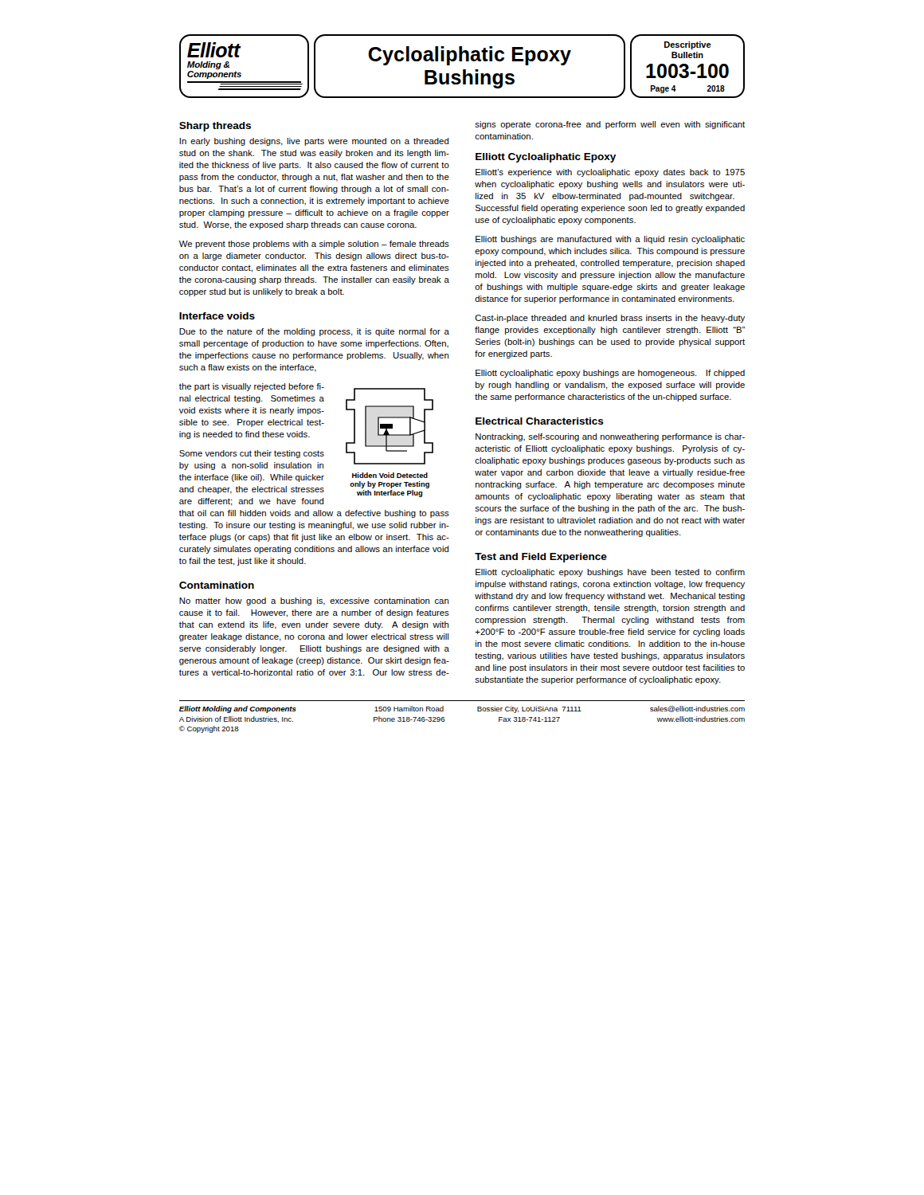Elliott
Molding &
Components
Cycloaliphatic Epoxy Bushings
Descriptive
Bulletin
1003-100
Page 42018
Sharp threads
In early bushing designs, live parts were mounted on a threaded stud on the shank. The stud was easily broken and its length limited the thickness of live parts. It also caused the flow of current to pass from the conductor, through a nut, flat washer and then to the bus bar. That’s a lot of current flowing through a lot of small connections. In such a connection, it is extremely important to achieve proper clamping pressure – difficult to achieve on a fragile copper stud. Worse, the exposed sharp threads can cause corona.
We prevent those problems with a simple solution – female threads on a large diameter conductor. This design allows direct bus-to-conductor contact, eliminates all the extra fasteners and eliminates the corona-causing sharp threads. The installer can easily break a copper stud but is unlikely to break a bolt.
Interface voids
Due to the nature of the molding process, it is quite normal for a small percentage of production to have some imperfections. Often, the imperfections cause no performance problems. Usually, when such a flaw exists on the interface,
Hidden Void Detected
only by Proper Testing
with Interface Plug
the part is visually rejected before final electrical testing. Sometimes a void exists where it is nearly impossible to see. Proper electrical testing is needed to find these voids.
Some vendors cut their testing costs by using a non-solid insulation in the interface (like oil). While quicker and cheaper, the electrical stresses are different; and we have found that oil can fill hidden voids and allow a defective bushing to pass testing. To insure our testing is meaningful, we use solid rubber interface plugs (or caps) that fit just like an elbow or insert. This accurately simulates operating conditions and allows an interface void to fail the test, just like it should.
Contamination
No matter how good a bushing is, excessive contamination can cause it to fail. However, there are a number of design features that can extend its life, even under severe duty. A design with greater leakage distance, no corona and lower electrical stress will serve considerably longer. Elliott bushings are designed with a generous amount of leakage (creep) distance. Our skirt design features a vertical-to-horizontal ratio of over 3:1. Our low stress designs operate corona-free and perform well even with significant contamination.
Elliott Cycloaliphatic Epoxy
Elliott’s experience with cycloaliphatic epoxy dates back to 1975 when cycloaliphatic epoxy bushing wells and insulators were utilized in 35 kV elbow-terminated pad-mounted switchgear. Successful field operating experience soon led to greatly expanded use of cycloaliphatic epoxy components.
Elliott bushings are manufactured with a liquid resin cycloaliphatic epoxy compound, which includes silica. This compound is pressure injected into a preheated, controlled temperature, precision shaped mold. Low viscosity and pressure injection allow the manufacture of bushings with multiple square-edge skirts and greater leakage distance for superior performance in contaminated environments.
Cast-in-place threaded and knurled brass inserts in the heavy-duty flange provides exceptionally high cantilever strength. Elliott “B” Series (bolt-in) bushings can be used to provide physical support for energized parts.
Elliott cycloaliphatic epoxy bushings are homogeneous. If chipped by rough handling or vandalism, the exposed surface will provide the same performance characteristics of the un-chipped surface.
Electrical Characteristics
Nontracking, self-scouring and nonweathering performance is characteristic of Elliott cycloaliphatic epoxy bushings. Pyrolysis of cycloaliphatic epoxy bushings produces gaseous by-products such as water vapor and carbon dioxide that leave a virtually residue-free nontracking surface. A high temperature arc decomposes minute amounts of cycloaliphatic epoxy liberating water as steam that scours the surface of the bushing in the path of the arc. The bushings are resistant to ultraviolet radiation and do not react with water or contaminants due to the nonweathering qualities.
Test and Field Experience
Elliott cycloaliphatic epoxy bushings have been tested to confirm impulse withstand ratings, corona extinction voltage, low frequency withstand dry and low frequency withstand wet. Mechanical testing confirms cantilever strength, tensile strength, torsion strength and compression strength. Thermal cycling withstand tests from +200°F to -200°F assure trouble-free field service for cycling loads in the most severe climatic conditions. In addition to the in-house testing, various utilities have tested bushings, apparatus insulators and line post insulators in their most severe outdoor test facilities to substantiate the superior performance of cycloaliphatic epoxy.
Elliott Molding and Components
A Division of Elliott Industries, Inc.
© Copyright 2018
1509 Hamilton Road
Phone 318-746-3296
Bossier City, LoUiSiAna 71111
Fax 318-741-1127
sales@elliott-industries.com
www.elliott-industries.com